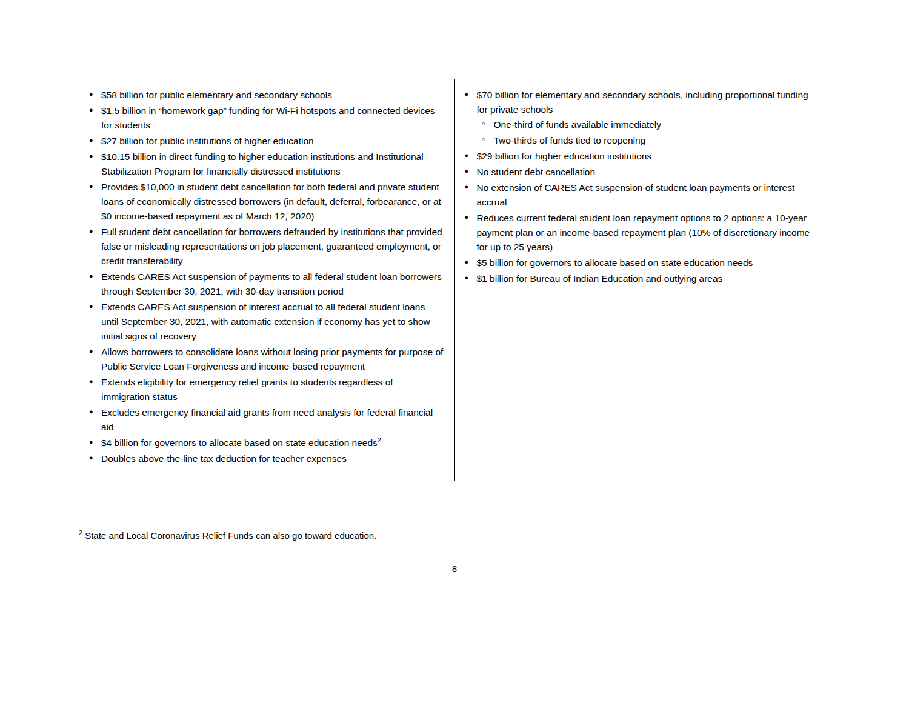| $58 billion for public elementary and secondary schools $1.5 billion in “homework gap” funding for Wi-Fi hotspots and connected devices for students $27 billion for public institutions of higher education $10.15 billion in direct funding to higher education institutions and Institutional Stabilization Program for financially distressed institutions Provides $10,000 in student debt cancellation for both federal and private student loans of economically distressed borrowers (in default, deferral, forbearance, or at $0 income-based repayment as of March 12, 2020) Full student debt cancellation for borrowers defrauded by institutions that provided false or misleading representations on job placement, guaranteed employment, or credit transferability Extends CARES Act suspension of payments to all federal student loan borrowers through September 30, 2021, with 30-day transition period Extends CARES Act suspension of interest accrual to all federal student loans until September 30, 2021, with automatic extension if economy has yet to show initial signs of recovery Allows borrowers to consolidate loans without losing prior payments for purpose of Public Service Loan Forgiveness and income-based repayment Extends eligibility for emergency relief grants to students regardless of immigration status Excludes emergency financial aid grants from need analysis for federal financial aid $4 billion for governors to allocate based on state education needs 2 Doubles above-the-line tax deduction for teacher expenses | $70 billion for elementary and secondary schools, including proportional funding for private schools One-third of funds available immediately Two-thirds of funds tied to reopening $29 billion for higher education institutions No student debt cancellation No extension of CARES Act suspension of student loan payments or interest accrual Reduces current federal student loan repayment options to 2 options: a 10-year payment plan or an income-based repayment plan (10% of discretionary income for up to 25 years) $5 billion for governors to allocate based on state education needs $1 billion for Bureau of Indian Education and outlying areas |
2 State and Local Coronavirus Relief Funds can also go toward education.
8